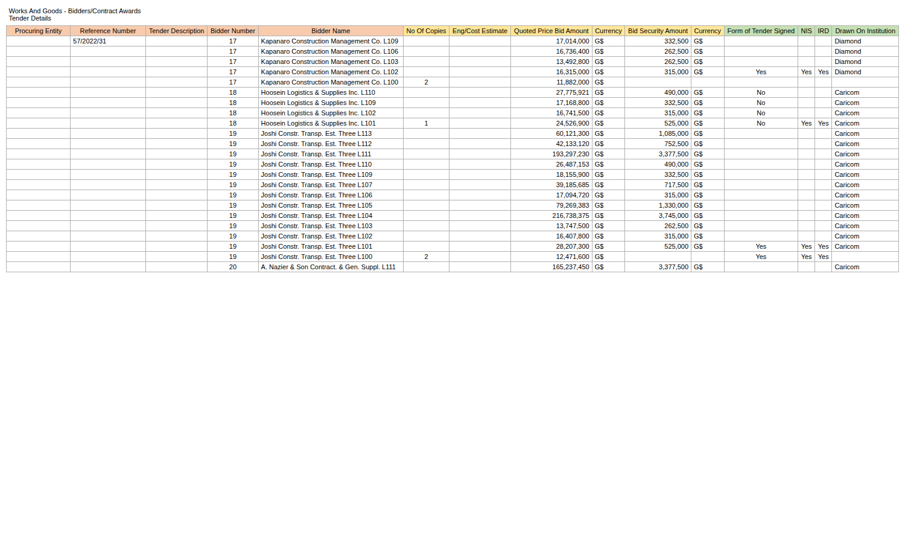| Works And Goods - Bidders/Contract Awards Tender Details | |
| --- | --- |
| Procuring Entity | Reference Number | Tender Description | Bidder Number | Bidder Name | No Of Copies | Eng/Cost Estimate | Quoted Price Bid Amount | Currency | Bid Security Amount | Currency | Form of Tender Signed | NIS | IRD | Drawn On Institution |
| | 57/2022/31 | | 17 | Kapanaro Construction Management Co. L109 | | | 17,014,000 | G$ | 332,500 | G$ | | | | Diamond |
| | | | 17 | Kapanaro Construction Management Co. L106 | | | 16,736,400 | G$ | 262,500 | G$ | | | | Diamond |
| | | | 17 | Kapanaro Construction Management Co. L103 | | | 13,492,800 | G$ | 262,500 | G$ | | | | Diamond |
| | | | 17 | Kapanaro Construction Management Co. L102 | | | 16,315,000 | G$ | 315,000 | G$ | Yes | Yes | Yes | Diamond |
| | | | 17 | Kapanaro Construction Management Co. L100 | 2 | | 11,882,000 | G$ | | | | | | |
| | | | 18 | Hoosein Logistics & Supplies Inc. L110 | | | 27,775,921 | G$ | 490,000 | G$ | No | | | Caricom |
| | | | 18 | Hoosein Logistics & Supplies Inc. L109 | | | 17,168,800 | G$ | 332,500 | G$ | No | | | Caricom |
| | | | 18 | Hoosein Logistics & Supplies Inc. L102 | | | 16,741,500 | G$ | 315,000 | G$ | No | | | Caricom |
| | | | 18 | Hoosein Logistics & Supplies Inc. L101 | 1 | | 24,526,900 | G$ | 525,000 | G$ | No | Yes | Yes | Caricom |
| | | | 19 | Joshi Constr. Transp. Est. Three L113 | | | 60,121,300 | G$ | 1,085,000 | G$ | | | | Caricom |
| | | | 19 | Joshi Constr. Transp. Est. Three L112 | | | 42,133,120 | G$ | 752,500 | G$ | | | | Caricom |
| | | | 19 | Joshi Constr. Transp. Est. Three L111 | | | 193,297,230 | G$ | 3,377,500 | G$ | | | | Caricom |
| | | | 19 | Joshi Constr. Transp. Est. Three L110 | | | 26,487,153 | G$ | 490,000 | G$ | | | | Caricom |
| | | | 19 | Joshi Constr. Transp. Est. Three L109 | | | 18,155,900 | G$ | 332,500 | G$ | | | | Caricom |
| | | | 19 | Joshi Constr. Transp. Est. Three L107 | | | 39,185,685 | G$ | 717,500 | G$ | | | | Caricom |
| | | | 19 | Joshi Constr. Transp. Est. Three L106 | | | 17,094,720 | G$ | 315,000 | G$ | | | | Caricom |
| | | | 19 | Joshi Constr. Transp. Est. Three L105 | | | 79,269,383 | G$ | 1,330,000 | G$ | | | | Caricom |
| | | | 19 | Joshi Constr. Transp. Est. Three L104 | | | 216,738,375 | G$ | 3,745,000 | G$ | | | | Caricom |
| | | | 19 | Joshi Constr. Transp. Est. Three L103 | | | 13,747,500 | G$ | 262,500 | G$ | | | | Caricom |
| | | | 19 | Joshi Constr. Transp. Est. Three L102 | | | 16,407,800 | G$ | 315,000 | G$ | | | | Caricom |
| | | | 19 | Joshi Constr. Transp. Est. Three L101 | | | 28,207,300 | G$ | 525,000 | G$ | Yes | Yes | Yes | Caricom |
| | | | 19 | Joshi Constr. Transp. Est. Three L100 | 2 | | 12,471,600 | G$ | | | Yes | Yes | Yes | |
| | | | 20 | A. Nazier & Son Contract. & Gen. Suppl. L111 | | | 165,237,450 | G$ | 3,377,500 | G$ | | | | Caricom |